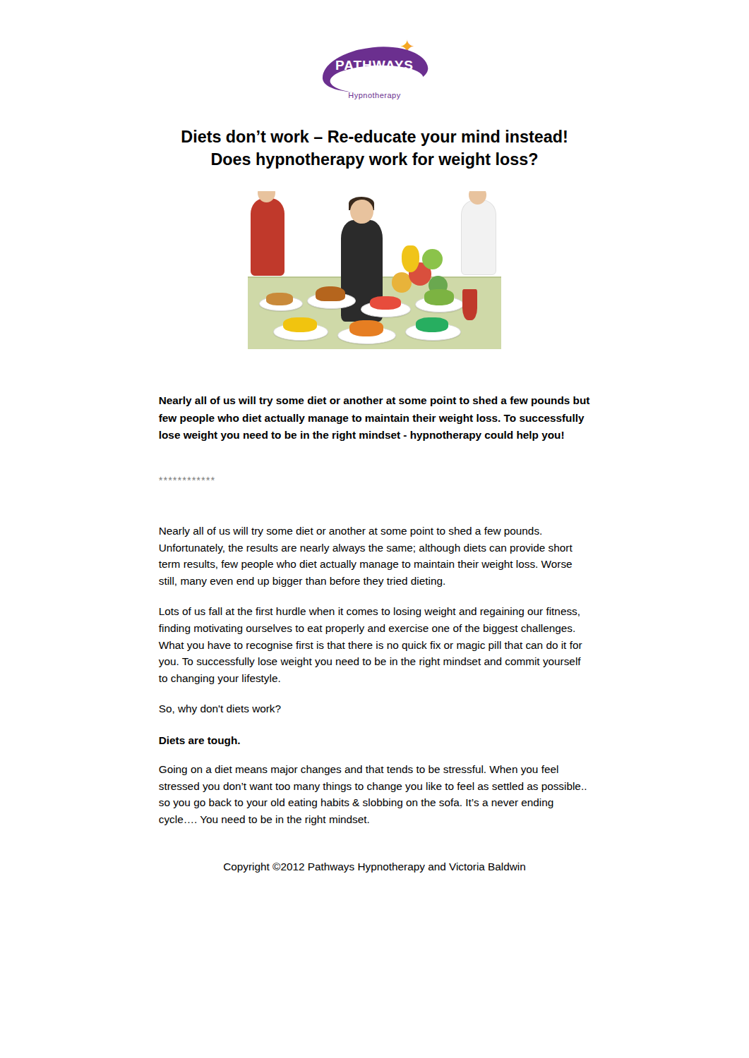✦
PATHWAYS
Hypnotherapy
Diets don’t work – Re-educate your mind instead! Does hypnotherapy work for weight loss?
Nearly all of us will try some diet or another at some point to shed a few pounds but few people who diet actually manage to maintain their weight loss. To successfully lose weight you need to be in the right mindset - hypnotherapy could help you!
************
Nearly all of us will try some diet or another at some point to shed a few pounds. Unfortunately, the results are nearly always the same; although diets can provide short term results, few people who diet actually manage to maintain their weight loss. Worse still, many even end up bigger than before they tried dieting.
Lots of us fall at the first hurdle when it comes to losing weight and regaining our fitness, finding motivating ourselves to eat properly and exercise one of the biggest challenges. What you have to recognise first is that there is no quick fix or magic pill that can do it for you. To successfully lose weight you need to be in the right mindset and commit yourself to changing your lifestyle.
So, why don't diets work?
Diets are tough.
Going on a diet means major changes and that tends to be stressful. When you feel stressed you don’t want too many things to change you like to feel as settled as possible.. so you go back to your old eating habits & slobbing on the sofa. It’s a never ending cycle…. You need to be in the right mindset.
Copyright ©2012 Pathways Hypnotherapy and Victoria Baldwin